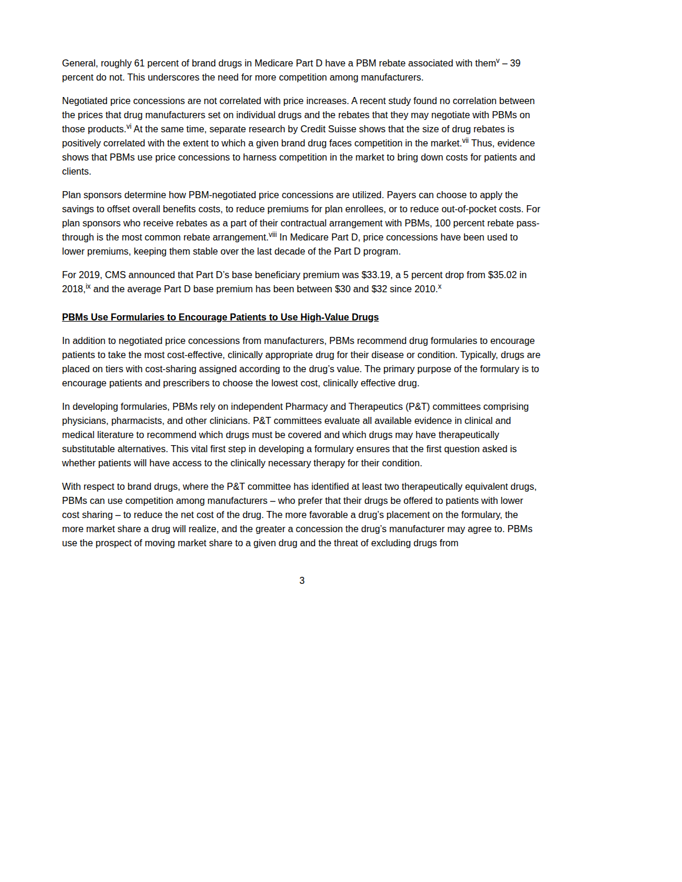General, roughly 61 percent of brand drugs in Medicare Part D have a PBM rebate associated with themv – 39 percent do not. This underscores the need for more competition among manufacturers.
Negotiated price concessions are not correlated with price increases. A recent study found no correlation between the prices that drug manufacturers set on individual drugs and the rebates that they may negotiate with PBMs on those products.vi At the same time, separate research by Credit Suisse shows that the size of drug rebates is positively correlated with the extent to which a given brand drug faces competition in the market.vii Thus, evidence shows that PBMs use price concessions to harness competition in the market to bring down costs for patients and clients.
Plan sponsors determine how PBM-negotiated price concessions are utilized. Payers can choose to apply the savings to offset overall benefits costs, to reduce premiums for plan enrollees, or to reduce out-of-pocket costs. For plan sponsors who receive rebates as a part of their contractual arrangement with PBMs, 100 percent rebate pass-through is the most common rebate arrangement.viii In Medicare Part D, price concessions have been used to lower premiums, keeping them stable over the last decade of the Part D program.
For 2019, CMS announced that Part D’s base beneficiary premium was $33.19, a 5 percent drop from $35.02 in 2018,ix and the average Part D base premium has been between $30 and $32 since 2010.x
PBMs Use Formularies to Encourage Patients to Use High-Value Drugs
In addition to negotiated price concessions from manufacturers, PBMs recommend drug formularies to encourage patients to take the most cost-effective, clinically appropriate drug for their disease or condition. Typically, drugs are placed on tiers with cost-sharing assigned according to the drug’s value. The primary purpose of the formulary is to encourage patients and prescribers to choose the lowest cost, clinically effective drug.
In developing formularies, PBMs rely on independent Pharmacy and Therapeutics (P&T) committees comprising physicians, pharmacists, and other clinicians. P&T committees evaluate all available evidence in clinical and medical literature to recommend which drugs must be covered and which drugs may have therapeutically substitutable alternatives. This vital first step in developing a formulary ensures that the first question asked is whether patients will have access to the clinically necessary therapy for their condition.
With respect to brand drugs, where the P&T committee has identified at least two therapeutically equivalent drugs, PBMs can use competition among manufacturers – who prefer that their drugs be offered to patients with lower cost sharing – to reduce the net cost of the drug. The more favorable a drug’s placement on the formulary, the more market share a drug will realize, and the greater a concession the drug’s manufacturer may agree to. PBMs use the prospect of moving market share to a given drug and the threat of excluding drugs from
3